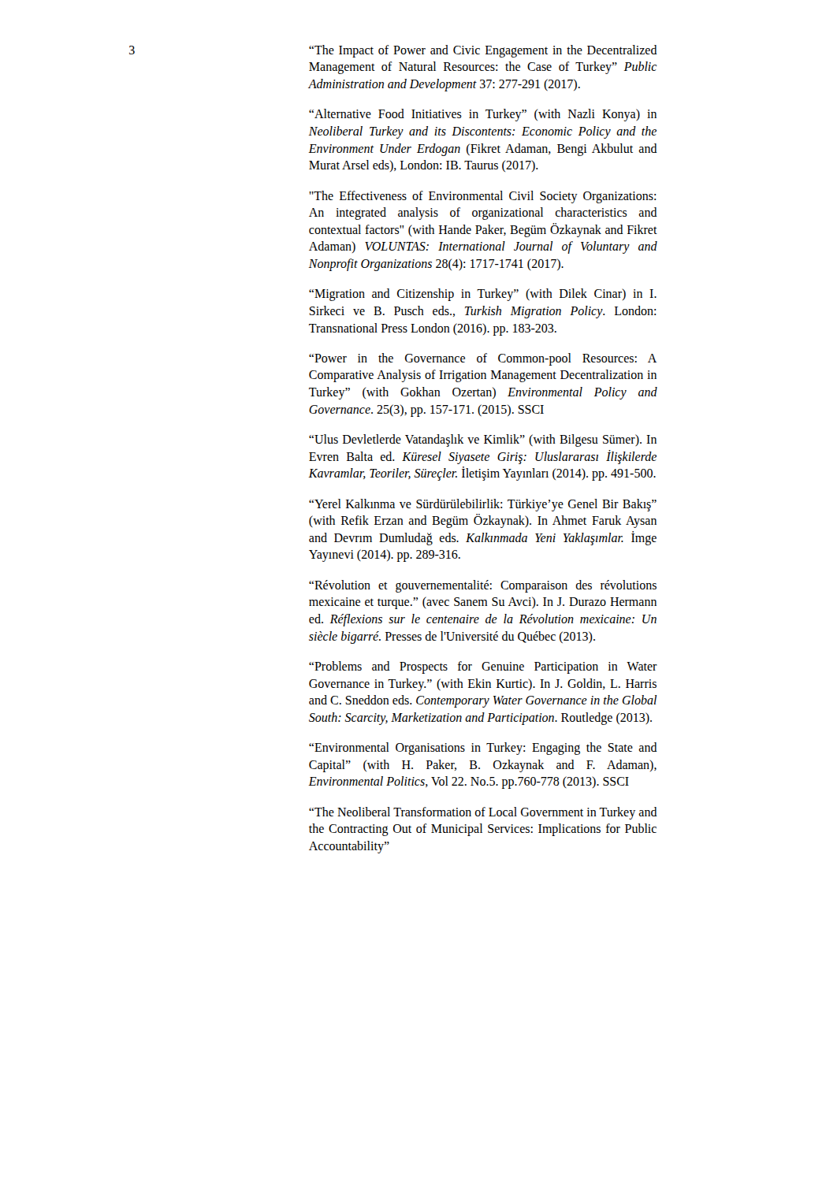3
“The Impact of Power and Civic Engagement in the Decentralized Management of Natural Resources: the Case of Turkey” Public Administration and Development 37: 277-291 (2017).
“Alternative Food Initiatives in Turkey” (with Nazli Konya) in Neoliberal Turkey and its Discontents: Economic Policy and the Environment Under Erdogan (Fikret Adaman, Bengi Akbulut and Murat Arsel eds), London: IB. Taurus (2017).
"The Effectiveness of Environmental Civil Society Organizations: An integrated analysis of organizational characteristics and contextual factors" (with Hande Paker, Begüm Özkaynak and Fikret Adaman) VOLUNTAS: International Journal of Voluntary and Nonprofit Organizations 28(4): 1717-1741 (2017).
“Migration and Citizenship in Turkey” (with Dilek Cinar) in I. Sirkeci ve B. Pusch eds., Turkish Migration Policy. London: Transnational Press London (2016). pp. 183-203.
“Power in the Governance of Common-pool Resources: A Comparative Analysis of Irrigation Management Decentralization in Turkey” (with Gokhan Ozertan) Environmental Policy and Governance. 25(3), pp. 157-171. (2015). SSCI
“Ulus Devletlerde Vatandaşlık ve Kimlik” (with Bilgesu Sümer). In Evren Balta ed. Küresel Siyasete Giriş: Uluslararası İlişkilerde Kavramlar, Teoriler, Süreçler. İletişim Yayınları (2014). pp. 491-500.
“Yerel Kalkınma ve Sürdürülebilirlik: Türkiye’ye Genel Bir Bakış” (with Refik Erzan and Begüm Özkaynak). In Ahmet Faruk Aysan and Devrım Dumludağ eds. Kalkınmada Yeni Yaklaşımlar. İmge Yayınevi (2014). pp. 289-316.
“Révolution et gouvernementalité: Comparaison des révolutions mexicaine et turque.” (avec Sanem Su Avci). In J. Durazo Hermann ed. Réflexions sur le centenaire de la Révolution mexicaine: Un siècle bigarré. Presses de l'Université du Québec (2013).
“Problems and Prospects for Genuine Participation in Water Governance in Turkey.” (with Ekin Kurtic). In J. Goldin, L. Harris and C. Sneddon eds. Contemporary Water Governance in the Global South: Scarcity, Marketization and Participation. Routledge (2013).
“Environmental Organisations in Turkey: Engaging the State and Capital” (with H. Paker, B. Ozkaynak and F. Adaman), Environmental Politics, Vol 22. No.5. pp.760-778 (2013). SSCI
“The Neoliberal Transformation of Local Government in Turkey and the Contracting Out of Municipal Services: Implications for Public Accountability”